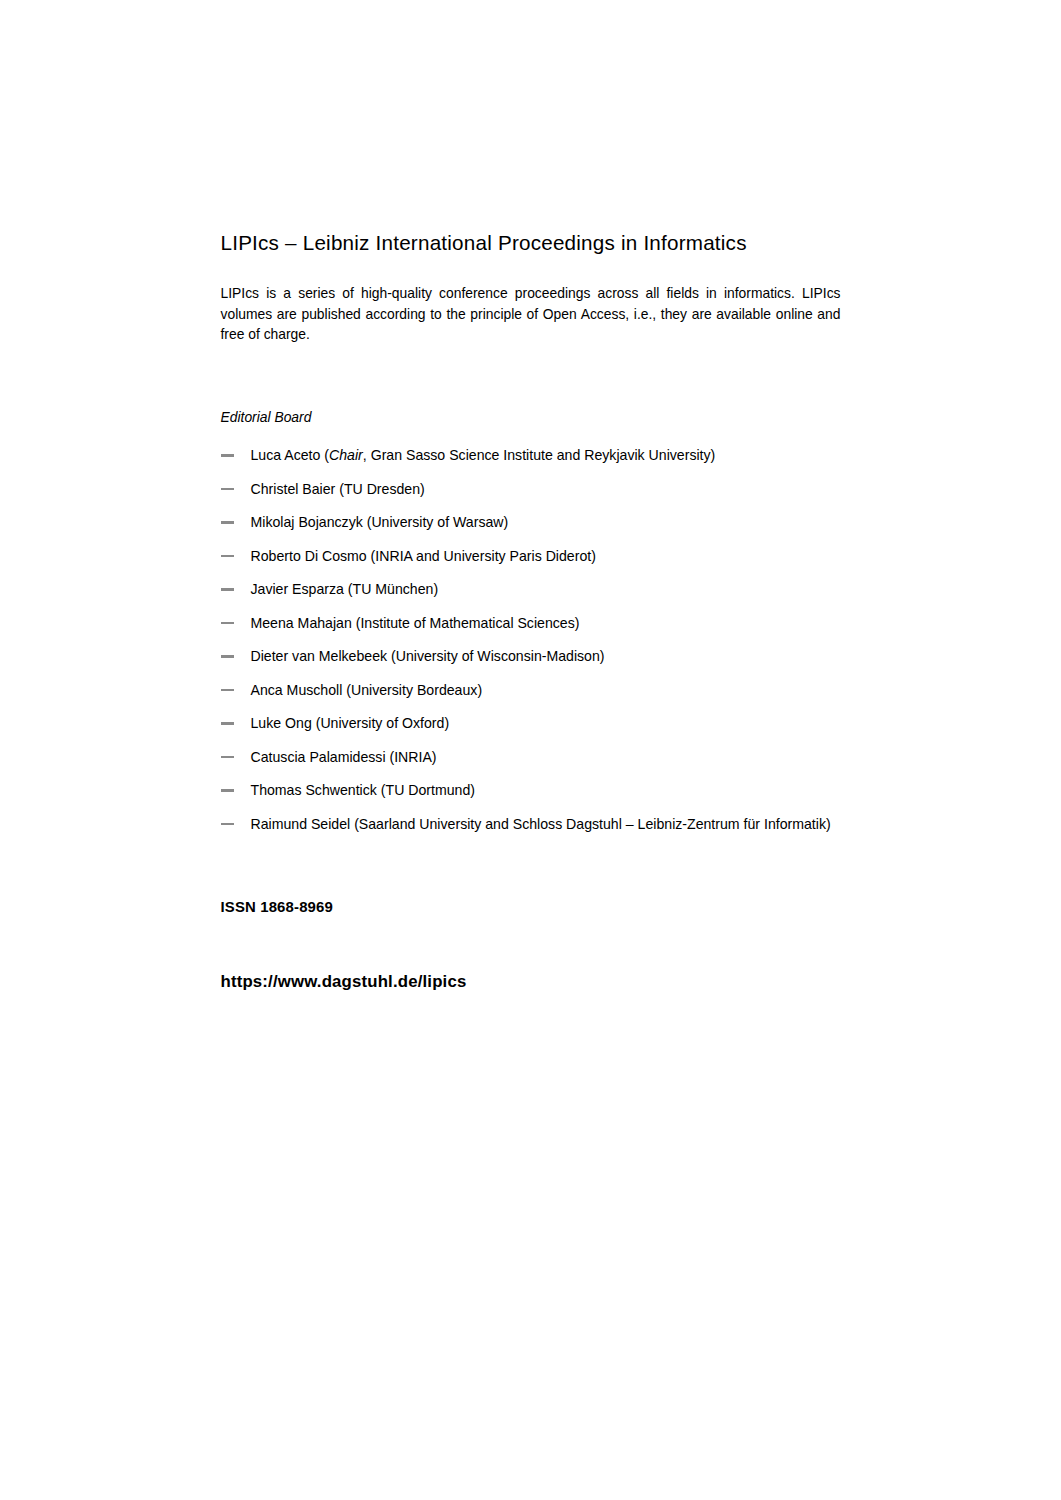LIPIcs – Leibniz International Proceedings in Informatics
LIPIcs is a series of high-quality conference proceedings across all fields in informatics. LIPIcs volumes are published according to the principle of Open Access, i.e., they are available online and free of charge.
Editorial Board
Luca Aceto (Chair, Gran Sasso Science Institute and Reykjavik University)
Christel Baier (TU Dresden)
Mikolaj Bojanczyk (University of Warsaw)
Roberto Di Cosmo (INRIA and University Paris Diderot)
Javier Esparza (TU München)
Meena Mahajan (Institute of Mathematical Sciences)
Dieter van Melkebeek (University of Wisconsin-Madison)
Anca Muscholl (University Bordeaux)
Luke Ong (University of Oxford)
Catuscia Palamidessi (INRIA)
Thomas Schwentick (TU Dortmund)
Raimund Seidel (Saarland University and Schloss Dagstuhl – Leibniz-Zentrum für Informatik)
ISSN 1868-8969
https://www.dagstuhl.de/lipics